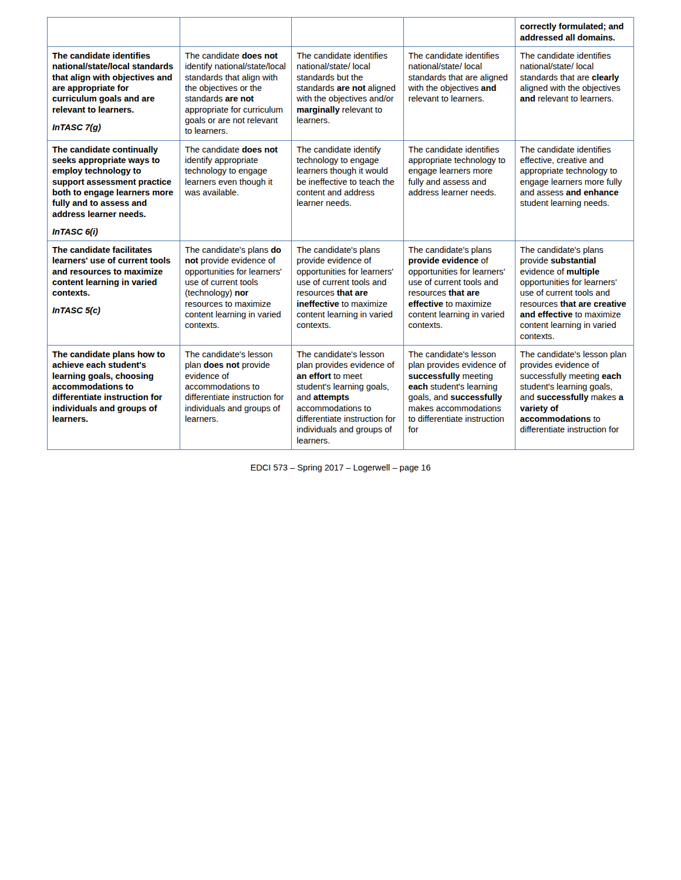| | | | | correctly formulated; and addressed all domains. |
| The candidate identifies national/state/local standards that align with objectives and are appropriate for curriculum goals and are relevant to learners. InTASC 7(g) | The candidate does not identify national/state/local standards that align with the objectives or the standards are not appropriate for curriculum goals or are not relevant to learners. | The candidate identifies national/state/ local standards but the standards are not aligned with the objectives and/or marginally relevant to learners. | The candidate identifies national/state/ local standards that are aligned with the objectives and relevant to learners. | The candidate identifies national/state/ local standards that are clearly aligned with the objectives and relevant to learners. |
| The candidate continually seeks appropriate ways to employ technology to support assessment practice both to engage learners more fully and to assess and address learner needs. InTASC 6(i) | The candidate does not identify appropriate technology to engage learners even though it was available. | The candidate identify technology to engage learners though it would be ineffective to teach the content and address learner needs. | The candidate identifies appropriate technology to engage learners more fully and assess and address learner needs. | The candidate identifies effective, creative and appropriate technology to engage learners more fully and assess and enhance student learning needs. |
| The candidate facilitates learners' use of current tools and resources to maximize content learning in varied contexts. InTASC 5(c) | The candidate's plans do not provide evidence of opportunities for learners' use of current tools (technology) nor resources to maximize content learning in varied contexts. | The candidate's plans provide evidence of opportunities for learners' use of current tools and resources that are ineffective to maximize content learning in varied contexts. | The candidate's plans provide evidence of opportunities for learners' use of current tools and resources that are effective to maximize content learning in varied contexts. | The candidate's plans provide substantial evidence of multiple opportunities for learners' use of current tools and resources that are creative and effective to maximize content learning in varied contexts. |
| The candidate plans how to achieve each student's learning goals, choosing accommodations to differentiate instruction for individuals and groups of learners. | The candidate's lesson plan does not provide evidence of accommodations to differentiate instruction for individuals and groups of learners. | The candidate's lesson plan provides evidence of an effort to meet student's learning goals, and attempts accommodations to differentiate instruction for individuals and groups of learners. | The candidate's lesson plan provides evidence of successfully meeting each student's learning goals, and successfully makes accommodations to differentiate instruction for | The candidate's lesson plan provides evidence of successfully meeting each student's learning goals, and successfully makes a variety of accommodations to differentiate instruction for |
EDCI 573 – Spring 2017 – Logerwell – page 16